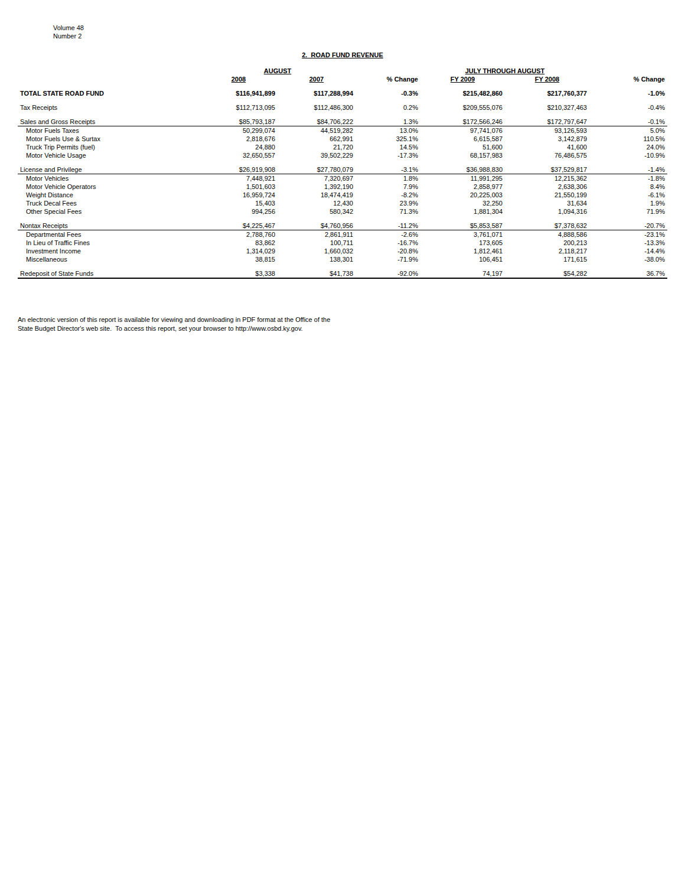Volume 48
Number 2
2. ROAD FUND REVENUE
| | AUGUST | | JULY THROUGH AUGUST | |
| | 2008 | 2007 | % Change | FY 2009 | FY 2008 | % Change |
| TOTAL STATE ROAD FUND | $116,941,899 | $117,288,994 | -0.3% | $215,482,860 | $217,760,377 | -1.0% |
| Tax Receipts | $112,713,095 | $112,486,300 | 0.2% | $209,555,076 | $210,327,463 | -0.4% |
| Sales and Gross Receipts | $85,793,187 | $84,706,222 | 1.3% | $172,566,246 | $172,797,647 | -0.1% |
| Motor Fuels Taxes | 50,299,074 | 44,519,282 | 13.0% | 97,741,076 | 93,126,593 | 5.0% |
| Motor Fuels Use & Surtax | 2,818,676 | 662,991 | 325.1% | 6,615,587 | 3,142,879 | 110.5% |
| Truck Trip Permits (fuel) | 24,880 | 21,720 | 14.5% | 51,600 | 41,600 | 24.0% |
| Motor Vehicle Usage | 32,650,557 | 39,502,229 | -17.3% | 68,157,983 | 76,486,575 | -10.9% |
| License and Privilege | $26,919,908 | $27,780,079 | -3.1% | $36,988,830 | $37,529,817 | -1.4% |
| Motor Vehicles | 7,448,921 | 7,320,697 | 1.8% | 11,991,295 | 12,215,362 | -1.8% |
| Motor Vehicle Operators | 1,501,603 | 1,392,190 | 7.9% | 2,858,977 | 2,638,306 | 8.4% |
| Weight Distance | 16,959,724 | 18,474,419 | -8.2% | 20,225,003 | 21,550,199 | -6.1% |
| Truck Decal Fees | 15,403 | 12,430 | 23.9% | 32,250 | 31,634 | 1.9% |
| Other Special Fees | 994,256 | 580,342 | 71.3% | 1,881,304 | 1,094,316 | 71.9% |
| Nontax Receipts | $4,225,467 | $4,760,956 | -11.2% | $5,853,587 | $7,378,632 | -20.7% |
| Departmental Fees | 2,788,760 | 2,861,911 | -2.6% | 3,761,071 | 4,888,586 | -23.1% |
| In Lieu of Traffic Fines | 83,862 | 100,711 | -16.7% | 173,605 | 200,213 | -13.3% |
| Investment Income | 1,314,029 | 1,660,032 | -20.8% | 1,812,461 | 2,118,217 | -14.4% |
| Miscellaneous | 38,815 | 138,301 | -71.9% | 106,451 | 171,615 | -38.0% |
| Redeposit of State Funds | $3,338 | $41,738 | -92.0% | 74,197 | $54,282 | 36.7% |
An electronic version of this report is available for viewing and downloading in PDF format at the Office of the
State Budget Director's web site. To access this report, set your browser to http://www.osbd.ky.gov.